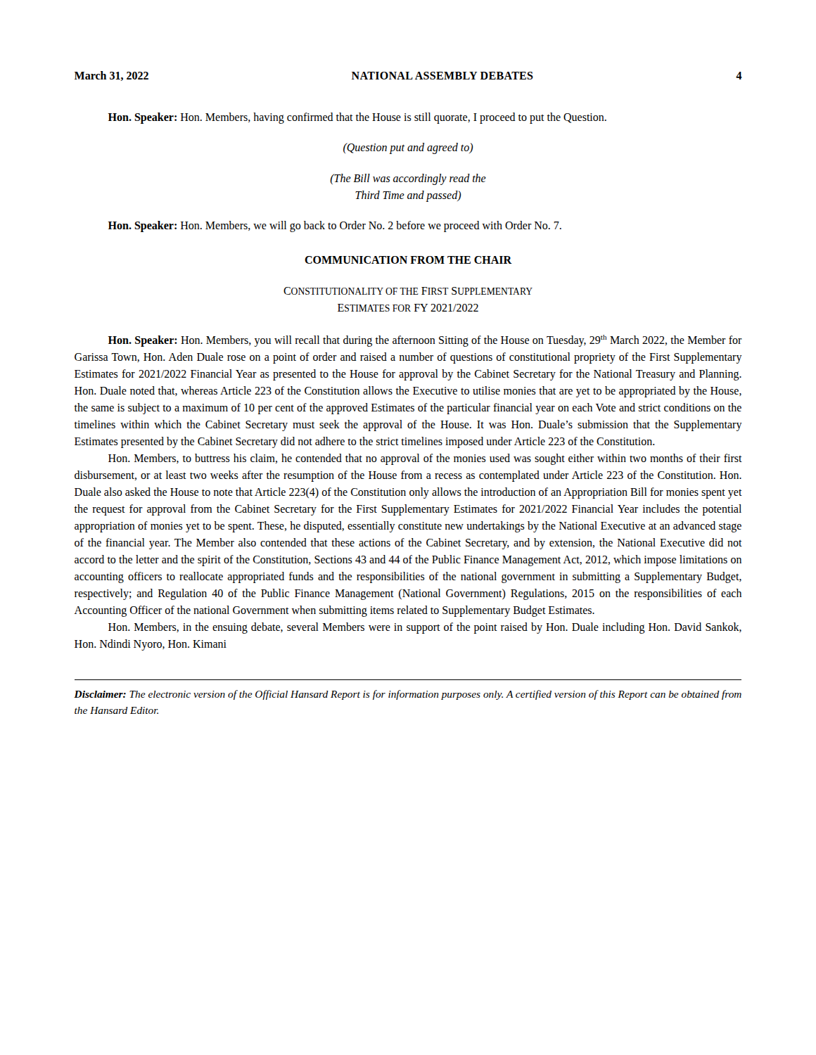March 31, 2022 NATIONAL ASSEMBLY DEBATES 4
Hon. Speaker: Hon. Members, having confirmed that the House is still quorate, I proceed to put the Question.
(Question put and agreed to)
(The Bill was accordingly read the
Third Time and passed)
Hon. Speaker: Hon. Members, we will go back to Order No. 2 before we proceed with Order No. 7.
COMMUNICATION FROM THE CHAIR
CONSTITUTIONALITY OF THE FIRST SUPPLEMENTARY
ESTIMATES FOR FY 2021/2022
Hon. Speaker: Hon. Members, you will recall that during the afternoon Sitting of the House on Tuesday, 29th March 2022, the Member for Garissa Town, Hon. Aden Duale rose on a point of order and raised a number of questions of constitutional propriety of the First Supplementary Estimates for 2021/2022 Financial Year as presented to the House for approval by the Cabinet Secretary for the National Treasury and Planning. Hon. Duale noted that, whereas Article 223 of the Constitution allows the Executive to utilise monies that are yet to be appropriated by the House, the same is subject to a maximum of 10 per cent of the approved Estimates of the particular financial year on each Vote and strict conditions on the timelines within which the Cabinet Secretary must seek the approval of the House. It was Hon. Duale’s submission that the Supplementary Estimates presented by the Cabinet Secretary did not adhere to the strict timelines imposed under Article 223 of the Constitution.
Hon. Members, to buttress his claim, he contended that no approval of the monies used was sought either within two months of their first disbursement, or at least two weeks after the resumption of the House from a recess as contemplated under Article 223 of the Constitution. Hon. Duale also asked the House to note that Article 223(4) of the Constitution only allows the introduction of an Appropriation Bill for monies spent yet the request for approval from the Cabinet Secretary for the First Supplementary Estimates for 2021/2022 Financial Year includes the potential appropriation of monies yet to be spent. These, he disputed, essentially constitute new undertakings by the National Executive at an advanced stage of the financial year. The Member also contended that these actions of the Cabinet Secretary, and by extension, the National Executive did not accord to the letter and the spirit of the Constitution, Sections 43 and 44 of the Public Finance Management Act, 2012, which impose limitations on accounting officers to reallocate appropriated funds and the responsibilities of the national government in submitting a Supplementary Budget, respectively; and Regulation 40 of the Public Finance Management (National Government) Regulations, 2015 on the responsibilities of each Accounting Officer of the national Government when submitting items related to Supplementary Budget Estimates.
Hon. Members, in the ensuing debate, several Members were in support of the point raised by Hon. Duale including Hon. David Sankok, Hon. Ndindi Nyoro, Hon. Kimani
Disclaimer: The electronic version of the Official Hansard Report is for information purposes only. A certified version of this Report can be obtained from the Hansard Editor.